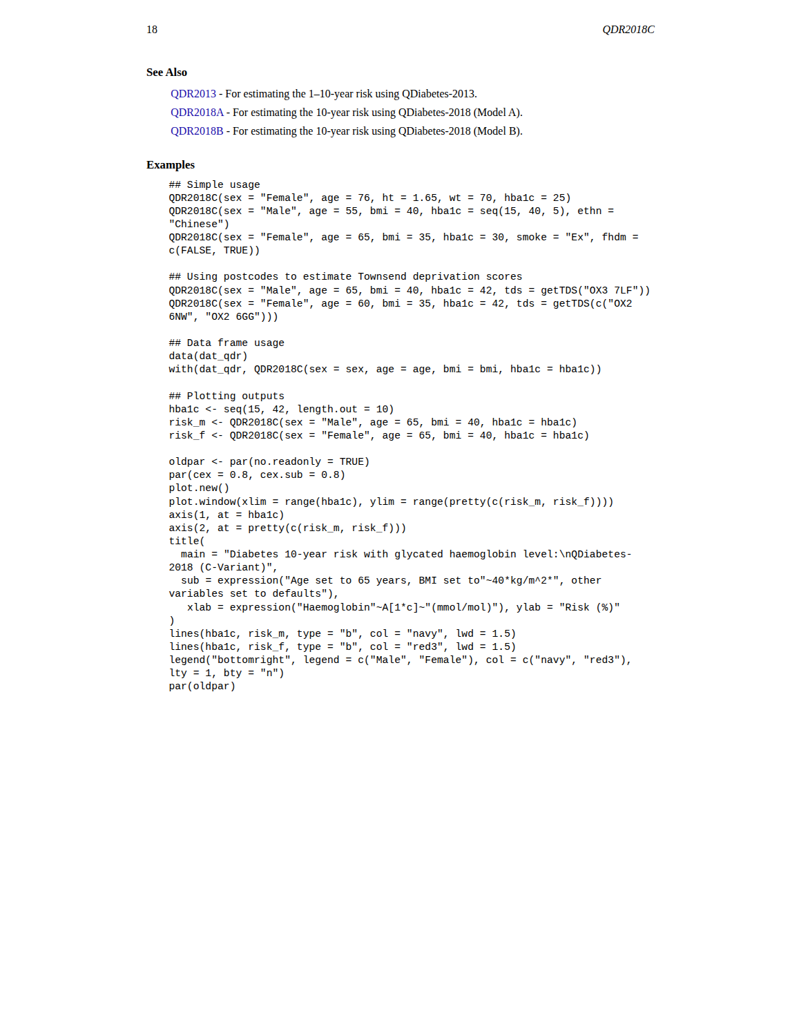18 QDR2018C
See Also
QDR2013 - For estimating the 1–10-year risk using QDiabetes-2013.
QDR2018A - For estimating the 10-year risk using QDiabetes-2018 (Model A).
QDR2018B - For estimating the 10-year risk using QDiabetes-2018 (Model B).
Examples
## Simple usage
QDR2018C(sex = "Female", age = 76, ht = 1.65, wt = 70, hba1c = 25)
QDR2018C(sex = "Male", age = 55, bmi = 40, hba1c = seq(15, 40, 5), ethn = "Chinese")
QDR2018C(sex = "Female", age = 65, bmi = 35, hba1c = 30, smoke = "Ex", fhdm = c(FALSE, TRUE))

## Using postcodes to estimate Townsend deprivation scores
QDR2018C(sex = "Male", age = 65, bmi = 40, hba1c = 42, tds = getTDS("OX3 7LF"))
QDR2018C(sex = "Female", age = 60, bmi = 35, hba1c = 42, tds = getTDS(c("OX2 6NW", "OX2 6GG")))

## Data frame usage
data(dat_qdr)
with(dat_qdr, QDR2018C(sex = sex, age = age, bmi = bmi, hba1c = hba1c))

## Plotting outputs
hba1c <- seq(15, 42, length.out = 10)
risk_m <- QDR2018C(sex = "Male", age = 65, bmi = 40, hba1c = hba1c)
risk_f <- QDR2018C(sex = "Female", age = 65, bmi = 40, hba1c = hba1c)

oldpar <- par(no.readonly = TRUE)
par(cex = 0.8, cex.sub = 0.8)
plot.new()
plot.window(xlim = range(hba1c), ylim = range(pretty(c(risk_m, risk_f))))
axis(1, at = hba1c)
axis(2, at = pretty(c(risk_m, risk_f)))
title(
  main = "Diabetes 10-year risk with glycated haemoglobin level:\nQDiabetes-2018 (C-Variant)",
  sub = expression("Age set to 65 years, BMI set to"~40*kg/m^2*", other variables set to defaults"),
   xlab = expression("Haemoglobin"~A[1*c]~"(mmol/mol)"), ylab = "Risk (%)"
)
lines(hba1c, risk_m, type = "b", col = "navy", lwd = 1.5)
lines(hba1c, risk_f, type = "b", col = "red3", lwd = 1.5)
legend("bottomright", legend = c("Male", "Female"), col = c("navy", "red3"), lty = 1, bty = "n")
par(oldpar)